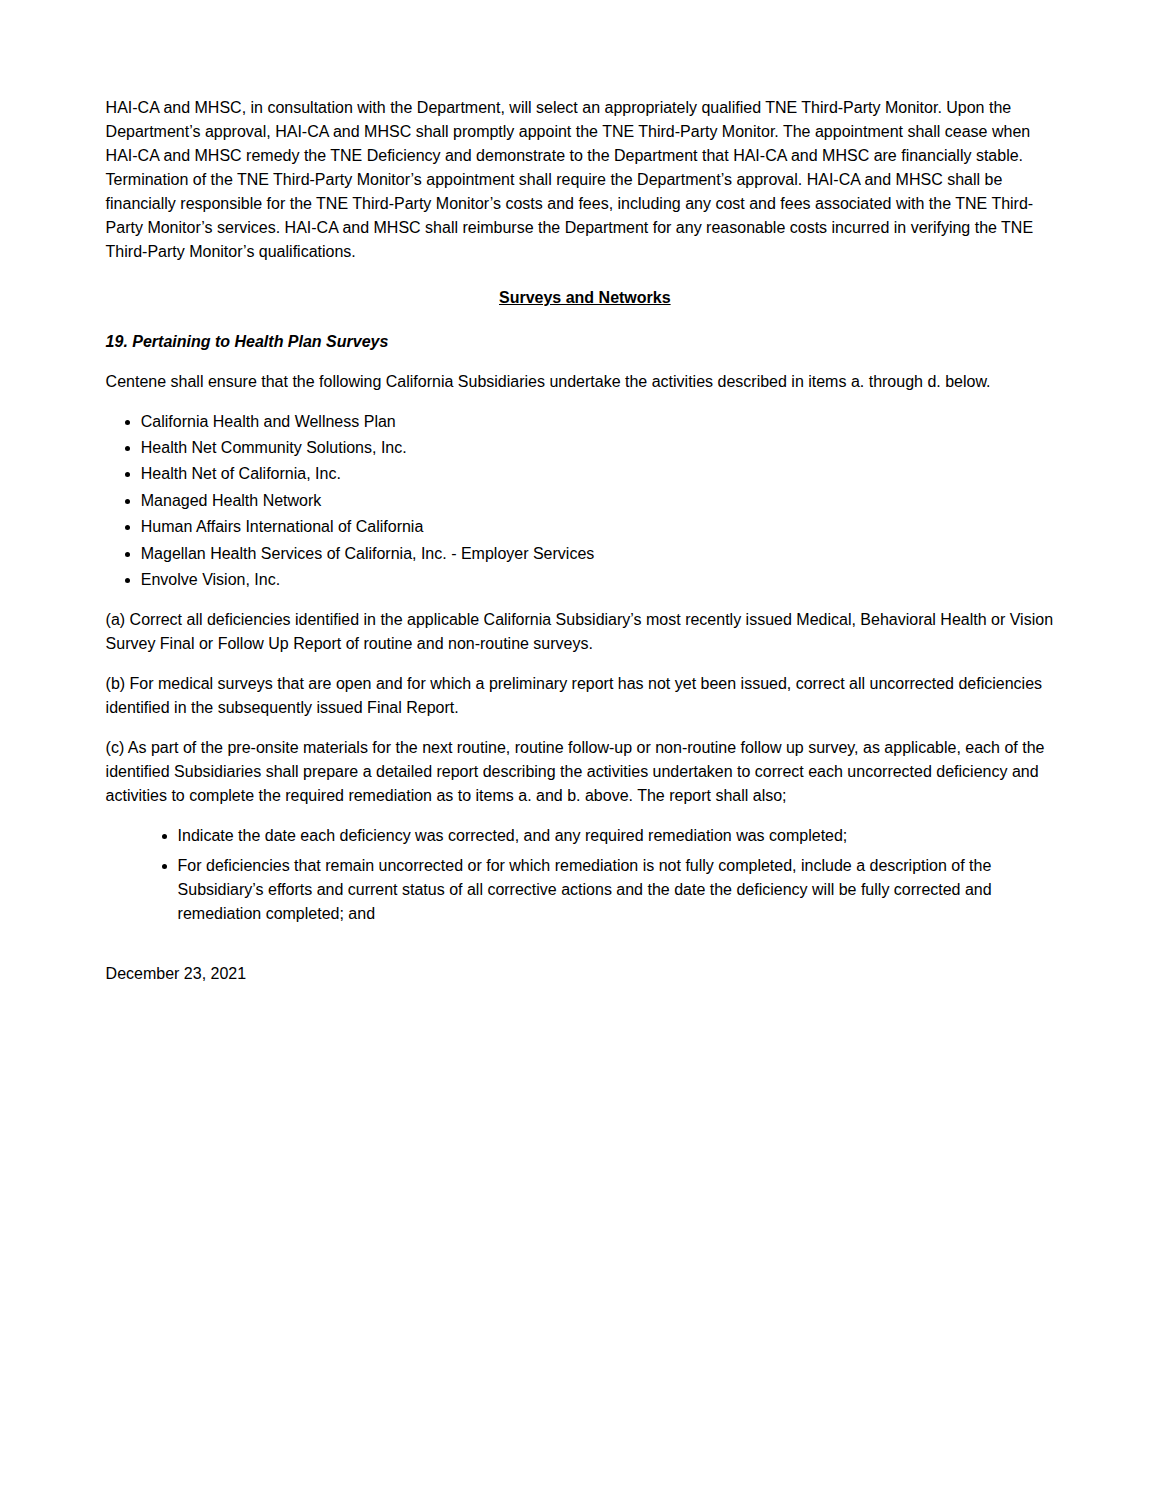HAI-CA and MHSC, in consultation with the Department, will select an appropriately qualified TNE Third-Party Monitor. Upon the Department’s approval, HAI-CA and MHSC shall promptly appoint the TNE Third-Party Monitor. The appointment shall cease when HAI-CA and MHSC remedy the TNE Deficiency and demonstrate to the Department that HAI-CA and MHSC are financially stable. Termination of the TNE Third-Party Monitor’s appointment shall require the Department’s approval. HAI-CA and MHSC shall be financially responsible for the TNE Third-Party Monitor’s costs and fees, including any cost and fees associated with the TNE Third-Party Monitor’s services. HAI-CA and MHSC shall reimburse the Department for any reasonable costs incurred in verifying the TNE Third-Party Monitor’s qualifications.
Surveys and Networks
19. Pertaining to Health Plan Surveys
Centene shall ensure that the following California Subsidiaries undertake the activities described in items a. through d. below.
California Health and Wellness Plan
Health Net Community Solutions, Inc.
Health Net of California, Inc.
Managed Health Network
Human Affairs International of California
Magellan Health Services of California, Inc. - Employer Services
Envolve Vision, Inc.
(a) Correct all deficiencies identified in the applicable California Subsidiary’s most recently issued Medical, Behavioral Health or Vision Survey Final or Follow Up Report of routine and non-routine surveys.
(b) For medical surveys that are open and for which a preliminary report has not yet been issued, correct all uncorrected deficiencies identified in the subsequently issued Final Report.
(c) As part of the pre-onsite materials for the next routine, routine follow-up or non-routine follow up survey, as applicable, each of the identified Subsidiaries shall prepare a detailed report describing the activities undertaken to correct each uncorrected deficiency and activities to complete the required remediation as to items a. and b. above. The report shall also;
Indicate the date each deficiency was corrected, and any required remediation was completed;
For deficiencies that remain uncorrected or for which remediation is not fully completed, include a description of the Subsidiary’s efforts and current status of all corrective actions and the date the deficiency will be fully corrected and remediation completed; and
December 23, 2021